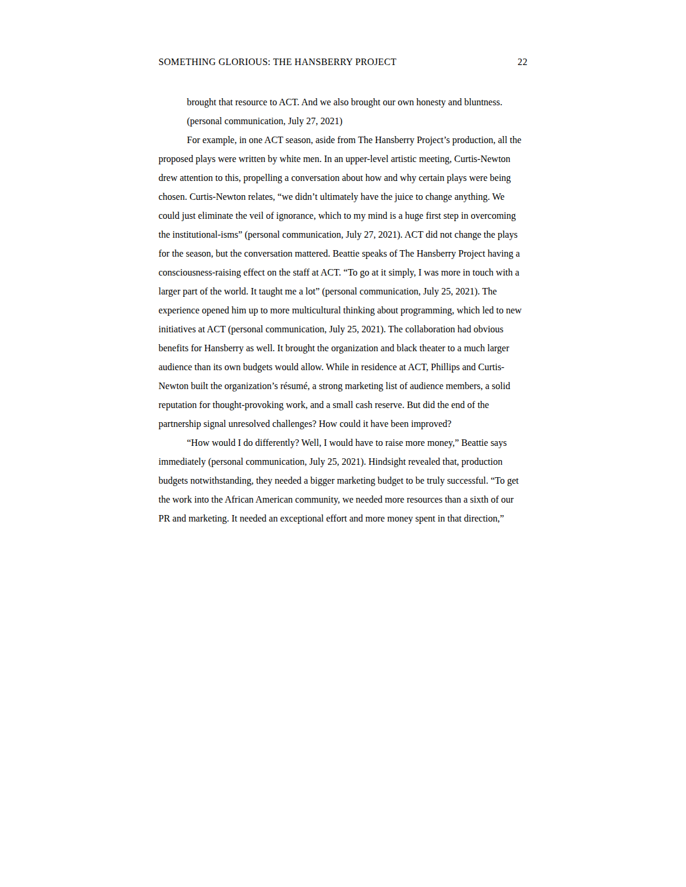Something Glorious: The Hansberry Project 22
brought that resource to ACT. And we also brought our own honesty and bluntness. (personal communication, July 27, 2021)
For example, in one ACT season, aside from The Hansberry Project’s production, all the proposed plays were written by white men. In an upper-level artistic meeting, Curtis-Newton drew attention to this, propelling a conversation about how and why certain plays were being chosen. Curtis-Newton relates, “we didn’t ultimately have the juice to change anything. We could just eliminate the veil of ignorance, which to my mind is a huge first step in overcoming the institutional-isms” (personal communication, July 27, 2021). ACT did not change the plays for the season, but the conversation mattered. Beattie speaks of The Hansberry Project having a consciousness-raising effect on the staff at ACT. “To go at it simply, I was more in touch with a larger part of the world. It taught me a lot” (personal communication, July 25, 2021). The experience opened him up to more multicultural thinking about programming, which led to new initiatives at ACT (personal communication, July 25, 2021). The collaboration had obvious benefits for Hansberry as well. It brought the organization and black theater to a much larger audience than its own budgets would allow. While in residence at ACT, Phillips and Curtis-Newton built the organization’s résumé, a strong marketing list of audience members, a solid reputation for thought-provoking work, and a small cash reserve. But did the end of the partnership signal unresolved challenges? How could it have been improved?
“How would I do differently? Well, I would have to raise more money,” Beattie says immediately (personal communication, July 25, 2021). Hindsight revealed that, production budgets notwithstanding, they needed a bigger marketing budget to be truly successful. “To get the work into the African American community, we needed more resources than a sixth of our PR and marketing. It needed an exceptional effort and more money spent in that direction,”